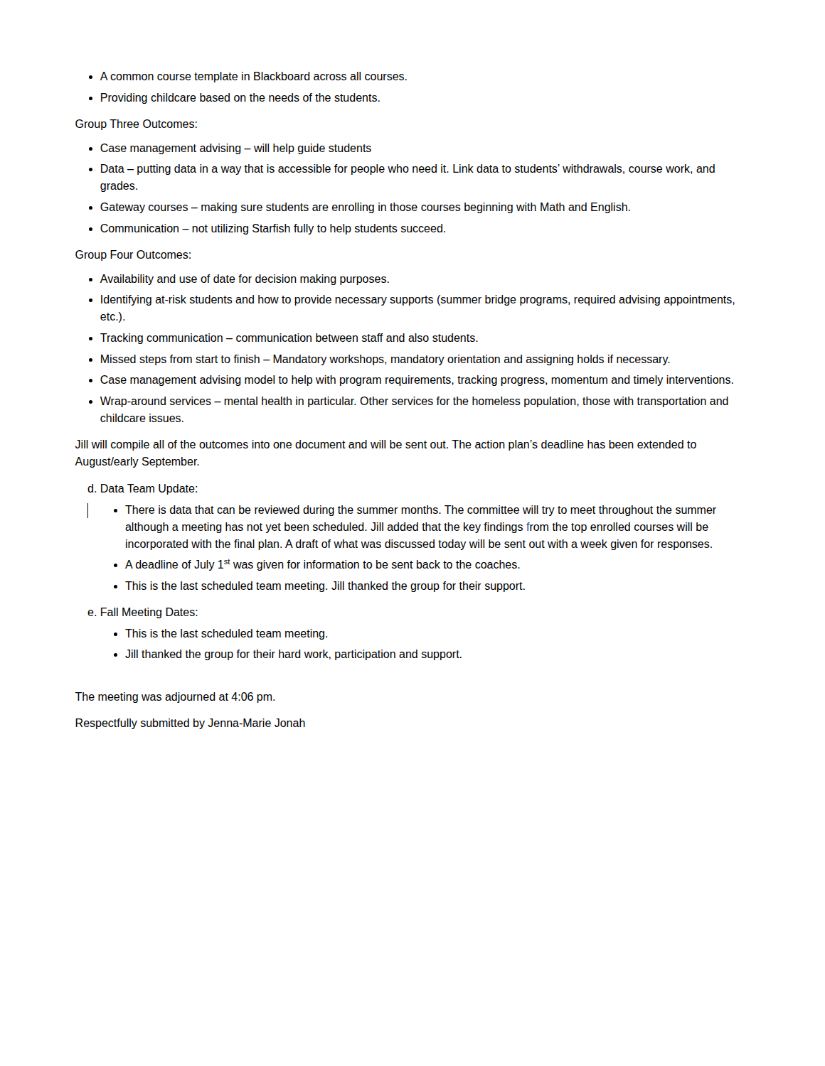A common course template in Blackboard across all courses.
Providing childcare based on the needs of the students.
Group Three Outcomes:
Case management advising – will help guide students
Data – putting data in a way that is accessible for people who need it. Link data to students’ withdrawals, course work, and grades.
Gateway courses – making sure students are enrolling in those courses beginning with Math and English.
Communication – not utilizing Starfish fully to help students succeed.
Group Four Outcomes:
Availability and use of date for decision making purposes.
Identifying at-risk students and how to provide necessary supports (summer bridge programs, required advising appointments, etc.).
Tracking communication – communication between staff and also students.
Missed steps from start to finish – Mandatory workshops, mandatory orientation and assigning holds if necessary.
Case management advising model to help with program requirements, tracking progress, momentum and timely interventions.
Wrap-around services – mental health in particular. Other services for the homeless population, those with transportation and childcare issues.
Jill will compile all of the outcomes into one document and will be sent out. The action plan’s deadline has been extended to August/early September.
Data Team Update:
There is data that can be reviewed during the summer months. The committee will try to meet throughout the summer although a meeting has not yet been scheduled. Jill added that the key findings from the top enrolled courses will be incorporated with the final plan. A draft of what was discussed today will be sent out with a week given for responses.
A deadline of July 1st was given for information to be sent back to the coaches.
This is the last scheduled team meeting. Jill thanked the group for their support.
Fall Meeting Dates:
This is the last scheduled team meeting.
Jill thanked the group for their hard work, participation and support.
The meeting was adjourned at 4:06 pm.
Respectfully submitted by Jenna-Marie Jonah